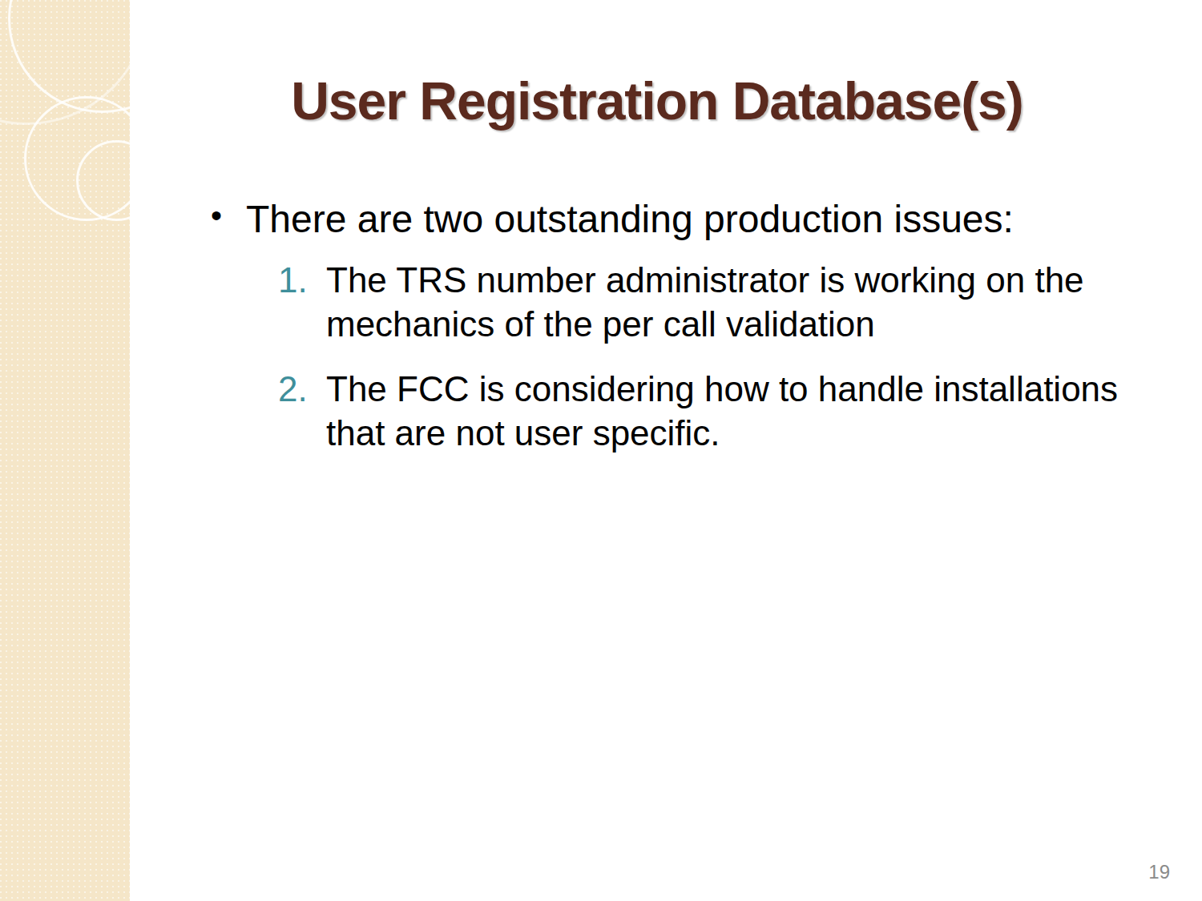User Registration Database(s)
There are two outstanding production issues:
The TRS number administrator is working on the mechanics of the per call validation
The FCC is considering how to handle installations that are not user specific.
19